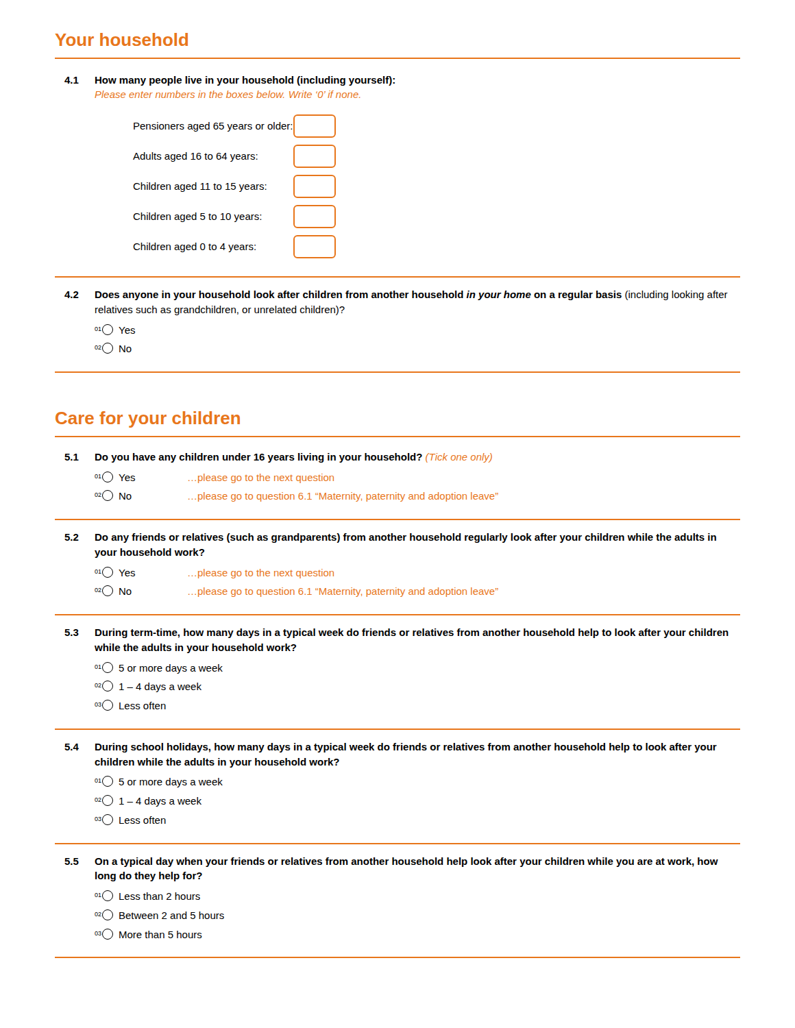Your household
4.1
How many people live in your household (including yourself):
Please enter numbers in the boxes below. Write ‘0’ if none.
Pensioners aged 65 years or older:
Adults aged 16 to 64 years:
Children aged 11 to 15 years:
Children aged 5 to 10 years:
Children aged 0 to 4 years:
4.2
Does anyone in your household look after children from another household in your home on a regular basis (including looking after relatives such as grandchildren, or unrelated children)?
01 Yes
02 No
Care for your children
5.1
Do you have any children under 16 years living in your household? (Tick one only)
01 Yes…please go to the next question
02 No…please go to question 6.1 “Maternity, paternity and adoption leave”
5.2
Do any friends or relatives (such as grandparents) from another household regularly look after your children while the adults in your household work?
01 Yes…please go to the next question
02 No…please go to question 6.1 “Maternity, paternity and adoption leave”
5.3
During term-time, how many days in a typical week do friends or relatives from another household help to look after your children while the adults in your household work?
01 5 or more days a week
02 1 – 4 days a week
03 Less often
5.4
During school holidays, how many days in a typical week do friends or relatives from another household help to look after your children while the adults in your household work?
01 5 or more days a week
02 1 – 4 days a week
03 Less often
5.5
On a typical day when your friends or relatives from another household help look after your children while you are at work, how long do they help for?
01 Less than 2 hours
02 Between 2 and 5 hours
03 More than 5 hours